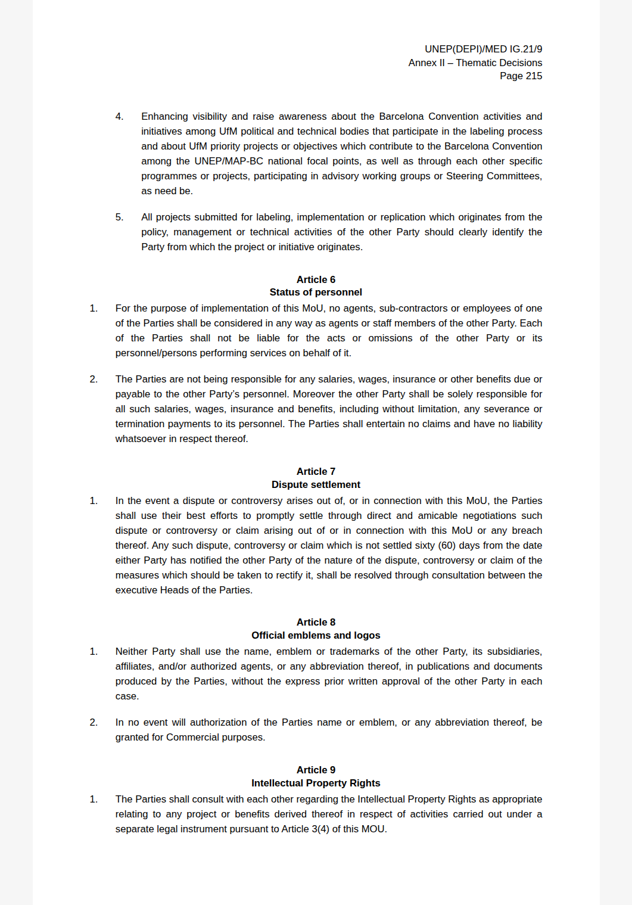UNEP(DEPI)/MED IG.21/9
Annex II – Thematic Decisions
Page 215
4. Enhancing visibility and raise awareness about the Barcelona Convention activities and initiatives among UfM political and technical bodies that participate in the labeling process and about UfM priority projects or objectives which contribute to the Barcelona Convention among the UNEP/MAP-BC national focal points, as well as through each other specific programmes or projects, participating in advisory working groups or Steering Committees, as need be.
5. All projects submitted for labeling, implementation or replication which originates from the policy, management or technical activities of the other Party should clearly identify the Party from which the project or initiative originates.
Article 6 Status of personnel
1. For the purpose of implementation of this MoU, no agents, sub-contractors or employees of one of the Parties shall be considered in any way as agents or staff members of the other Party. Each of the Parties shall not be liable for the acts or omissions of the other Party or its personnel/persons performing services on behalf of it.
2. The Parties are not being responsible for any salaries, wages, insurance or other benefits due or payable to the other Party’s personnel. Moreover the other Party shall be solely responsible for all such salaries, wages, insurance and benefits, including without limitation, any severance or termination payments to its personnel. The Parties shall entertain no claims and have no liability whatsoever in respect thereof.
Article 7 Dispute settlement
1. In the event a dispute or controversy arises out of, or in connection with this MoU, the Parties shall use their best efforts to promptly settle through direct and amicable negotiations such dispute or controversy or claim arising out of or in connection with this MoU or any breach thereof. Any such dispute, controversy or claim which is not settled sixty (60) days from the date either Party has notified the other Party of the nature of the dispute, controversy or claim of the measures which should be taken to rectify it, shall be resolved through consultation between the executive Heads of the Parties.
Article 8 Official emblems and logos
1. Neither Party shall use the name, emblem or trademarks of the other Party, its subsidiaries, affiliates, and/or authorized agents, or any abbreviation thereof, in publications and documents produced by the Parties, without the express prior written approval of the other Party in each case.
2. In no event will authorization of the Parties name or emblem, or any abbreviation thereof, be granted for Commercial purposes.
Article 9 Intellectual Property Rights
1. The Parties shall consult with each other regarding the Intellectual Property Rights as appropriate relating to any project or benefits derived thereof in respect of activities carried out under a separate legal instrument pursuant to Article 3(4) of this MOU.